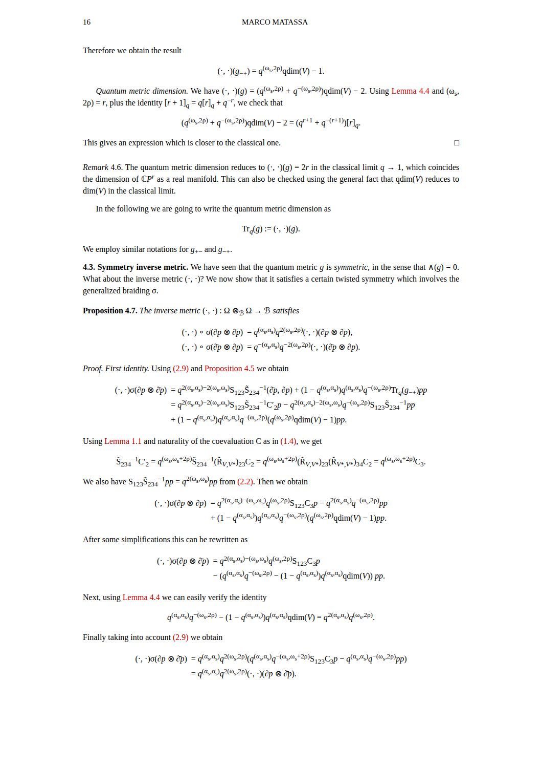16 MARCO MATASSA
Therefore we obtain the result
(·, ·)(g−+) = q(ωs,2ρ)qdim(V) − 1.
Quantum metric dimension. We have (·, ·)(g) = (q(ωs,2ρ) + q−(ωs,2ρ))qdim(V) − 2. Using Lemma 4.4 and (ωs, 2ρ) = r, plus the identity [r + 1]q = q[r]q + q−r, we check that
(q(ωs,2ρ) + q−(ωs,2ρ))qdim(V) − 2 = (qr+1 + q−(r+1))[r]q.
This gives an expression which is closer to the classical one. □
Remark 4.6. The quantum metric dimension reduces to (·, ·)(g) = 2r in the classical limit q → 1, which coincides the dimension of ℂPr as a real manifold. This can also be checked using the general fact that qdim(V) reduces to dim(V) in the classical limit.
In the following we are going to write the quantum metric dimension as
Trq(g) := (·, ·)(g).
We employ similar notations for g+− and g−+.
4.3. Symmetry inverse metric. We have seen that the quantum metric g is symmetric, in the sense that ∧(g) = 0. What about the inverse metric (·, ·)? We now show that it satisfies a certain twisted symmetry which involves the generalized braiding σ.
Proposition 4.7. The inverse metric (·, ·) : Ω ⊗ℬ Ω → ℬ satisfies
(·, ·) ∘ σ(∂p ⊗ ∂̄p) = q(αs,αs)q2(ωs,2ρ)(·, ·)(∂p ⊗ ∂̄p),
(·, ·) ∘ σ(∂̄p ⊗ ∂p) = q−(αs,αs)q−2(ωs,2ρ)(·, ·)(∂̄p ⊗ ∂p).
Proof. First identity. Using (2.9) and Proposition 4.5 we obtain
(·, ·)σ(∂p ⊗ ∂̄p) = q2(αs,αs)−2(ωs,ωs)S123S̃234−1(∂̄p, ∂p) + (1 − q(αs,αs))q(αs,αs)q−(ωs,2ρ)Trq(g−+)pp
= q2(αs,αs)−2(ωs,ωs)S123S̃234−1C′2p − q2(αs,αs)−2(ωs,ωs)q−(ωs,2ρ)S123S̃234−1pp
+ (1 − q(αs,αs))q(αs,αs)q−(ωs,2ρ)(q(ωs,2ρ)qdim(V) − 1)pp.
Using Lemma 1.1 and naturality of the coevaluation C as in (1.4), we get
S̃234−1C′2 = q(ωs,ωs+2ρ)S̃234−1(R̂V,V*)23C2 = q(ωs,ωs+2ρ)(R̂V,V*)23(R̂V*,V*)34C2 = q(ωs,ωs+2ρ)C3.
We also have S123S̃234−1pp = q2(ωs,ωs)pp from (2.2). Then we obtain
(·, ·)σ(∂p ⊗ ∂̄p) = q2(αs,αs)−(ωs,ωs)q(ωs,2ρ)S123C3p − q2(αs,αs)q−(ωs,2ρ)pp
+ (1 − q(αs,αs))q(αs,αs)q−(ωs,2ρ)(q(ωs,2ρ)qdim(V) − 1)pp.
After some simplifications this can be rewritten as
(·, ·)σ(∂p ⊗ ∂̄p) = q2(αs,αs)−(ωs,ωs)q(ωs,2ρ)S123C3p
− (q(αs,αs)q−(ωs,2ρ) − (1 − q(αs,αs))q(αs,αs)qdim(V)) pp.
Next, using Lemma 4.4 we can easily verify the identity
q(αs,αs)q−(ωs,2ρ) − (1 − q(αs,αs))q(αs,αs)qdim(V) = q2(αs,αs)q(ωs,2ρ).
Finally taking into account (2.9) we obtain
(·, ·)σ(∂p ⊗ ∂̄p) = q(αs,αs)q2(ωs,2ρ)(q(αs,αs)q−(ωs,ωs+2ρ)S123C3p − q(αs,αs)q−(ωs,2ρ)pp)
= q(αs,αs)q2(ωs,2ρ)(·, ·)(∂p ⊗ ∂̄p).